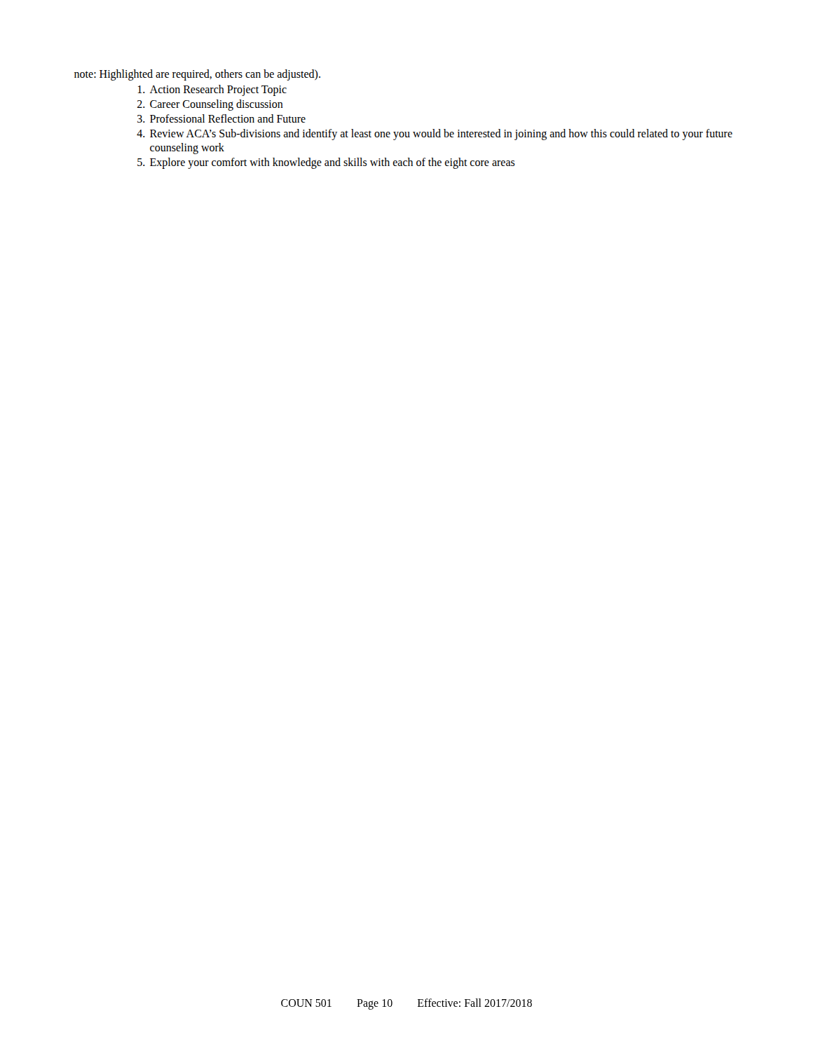note: Highlighted are required, others can be adjusted).
Action Research Project Topic
Career Counseling discussion
Professional Reflection and Future
Review ACA’s Sub-divisions and identify at least one you would be interested in joining and how this could related to your future counseling work
Explore your comfort with knowledge and skills with each of the eight core areas
COUN 501 Page 10 Effective: Fall 2017/2018